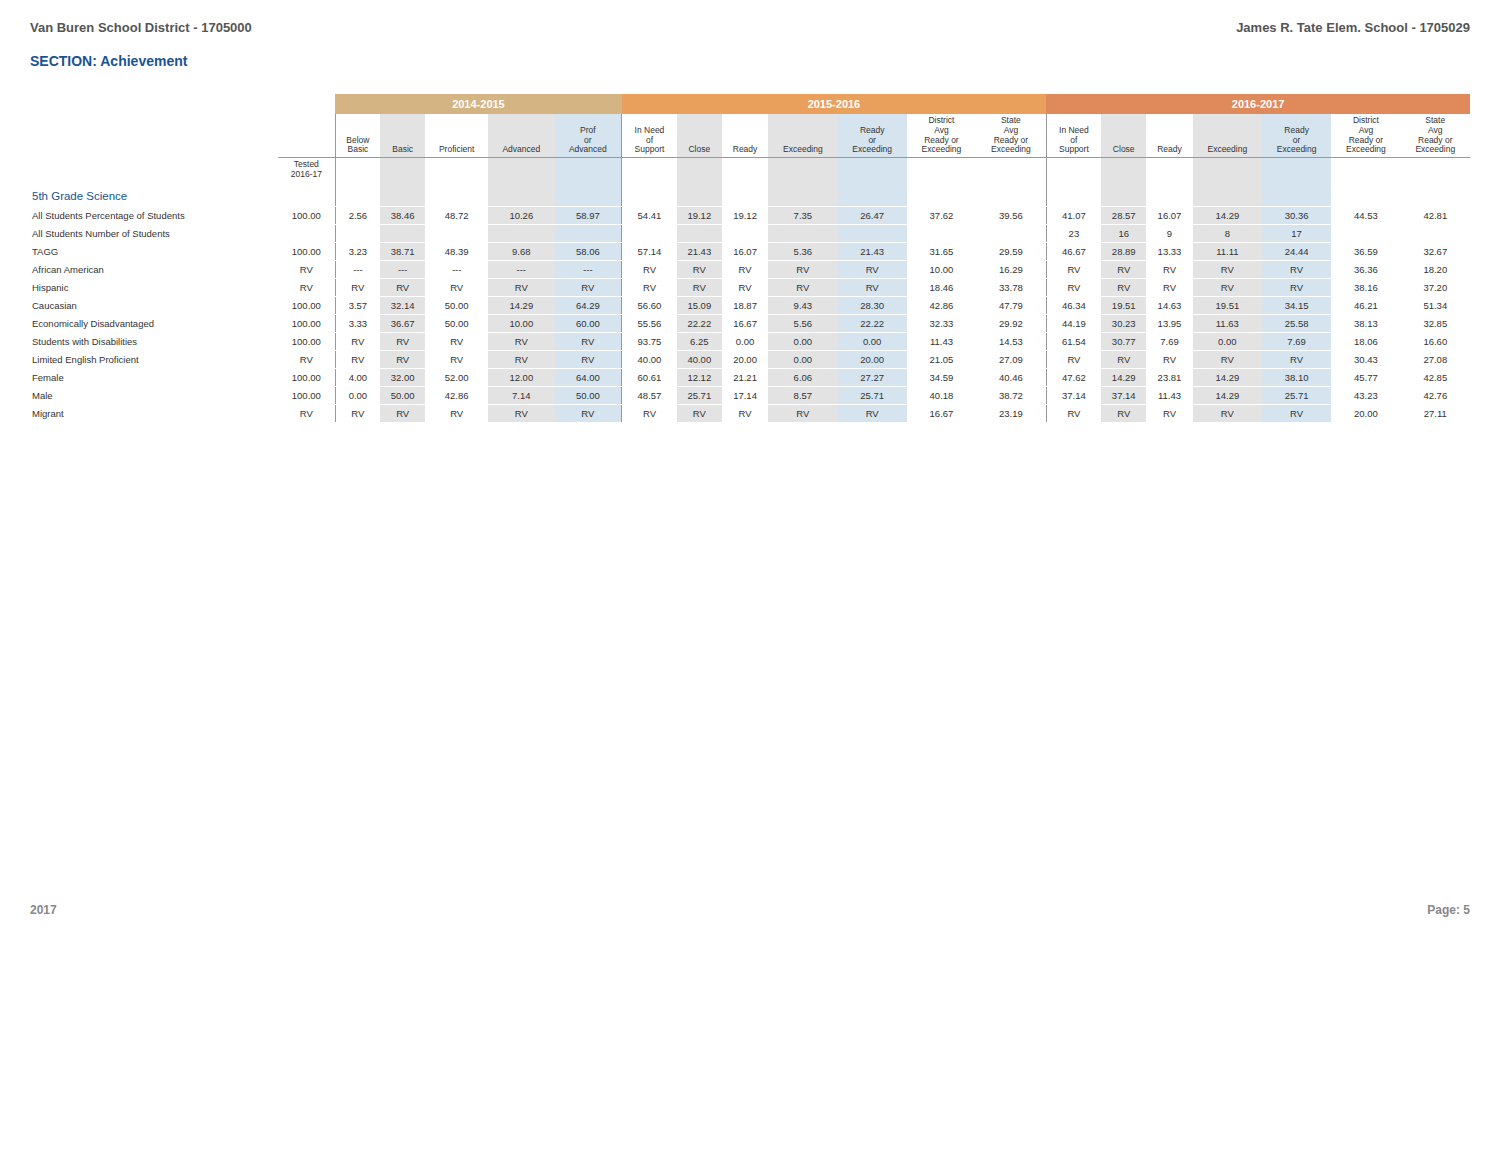Van Buren School District - 1705000
James R. Tate Elem. School - 1705029
SECTION: Achievement
| | | | 2014-2015 | 2015-2016 | 2016-2017 |
| --- | --- | --- | --- | --- | --- |
| Below Basic | Basic | Proficient | Advanced | Prof or Advanced | In Need of Support | Close | Ready | Exceeding | Ready or Exceeding | District Avg Ready or Exceeding | State Avg Ready or Exceeding | In Need of Support | Close | Ready | Exceeding | Ready or Exceeding | District Avg Ready or Exceeding | State Avg Ready or Exceeding |
| | | Tested 2016-17 | | | | | | | | | | | | | | | | | | | |
| 5th Grade Science | | | | | | | | | | | | | | | | | | | | | |
| All Students Percentage of Students | | 100.00 | 2.56 | 38.46 | 48.72 | 10.26 | 58.97 | 54.41 | 19.12 | 19.12 | 7.35 | 26.47 | 37.62 | 39.56 | 41.07 | 28.57 | 16.07 | 14.29 | 30.36 | 44.53 | 42.81 |
| All Students Number of Students | | | | | | | | | | | | | | | 23 | 16 | 9 | 8 | 17 | | |
| TAGG | | 100.00 | 3.23 | 38.71 | 48.39 | 9.68 | 58.06 | 57.14 | 21.43 | 16.07 | 5.36 | 21.43 | 31.65 | 29.59 | 46.67 | 28.89 | 13.33 | 11.11 | 24.44 | 36.59 | 32.67 |
| African American | | RV | --- | --- | --- | --- | --- | RV | RV | RV | RV | RV | 10.00 | 16.29 | RV | RV | RV | RV | RV | 36.36 | 18.20 |
| Hispanic | | RV | RV | RV | RV | RV | RV | RV | RV | RV | RV | RV | 18.46 | 33.78 | RV | RV | RV | RV | RV | 38.16 | 37.20 |
| Caucasian | | 100.00 | 3.57 | 32.14 | 50.00 | 14.29 | 64.29 | 56.60 | 15.09 | 18.87 | 9.43 | 28.30 | 42.86 | 47.79 | 46.34 | 19.51 | 14.63 | 19.51 | 34.15 | 46.21 | 51.34 |
| Economically Disadvantaged | | 100.00 | 3.33 | 36.67 | 50.00 | 10.00 | 60.00 | 55.56 | 22.22 | 16.67 | 5.56 | 22.22 | 32.33 | 29.92 | 44.19 | 30.23 | 13.95 | 11.63 | 25.58 | 38.13 | 32.85 |
| Students with Disabilities | | 100.00 | RV | RV | RV | RV | RV | 93.75 | 6.25 | 0.00 | 0.00 | 0.00 | 11.43 | 14.53 | 61.54 | 30.77 | 7.69 | 0.00 | 7.69 | 18.06 | 16.60 |
| Limited English Proficient | | RV | RV | RV | RV | RV | RV | 40.00 | 40.00 | 20.00 | 0.00 | 20.00 | 21.05 | 27.09 | RV | RV | RV | RV | RV | 30.43 | 27.08 |
| Female | | 100.00 | 4.00 | 32.00 | 52.00 | 12.00 | 64.00 | 60.61 | 12.12 | 21.21 | 6.06 | 27.27 | 34.59 | 40.46 | 47.62 | 14.29 | 23.81 | 14.29 | 38.10 | 45.77 | 42.85 |
| Male | | 100.00 | 0.00 | 50.00 | 42.86 | 7.14 | 50.00 | 48.57 | 25.71 | 17.14 | 8.57 | 25.71 | 40.18 | 38.72 | 37.14 | 37.14 | 11.43 | 14.29 | 25.71 | 43.23 | 42.76 |
| Migrant | | RV | RV | RV | RV | RV | RV | RV | RV | RV | RV | RV | 16.67 | 23.19 | RV | RV | RV | RV | RV | 20.00 | 27.11 |
2017
Page: 5